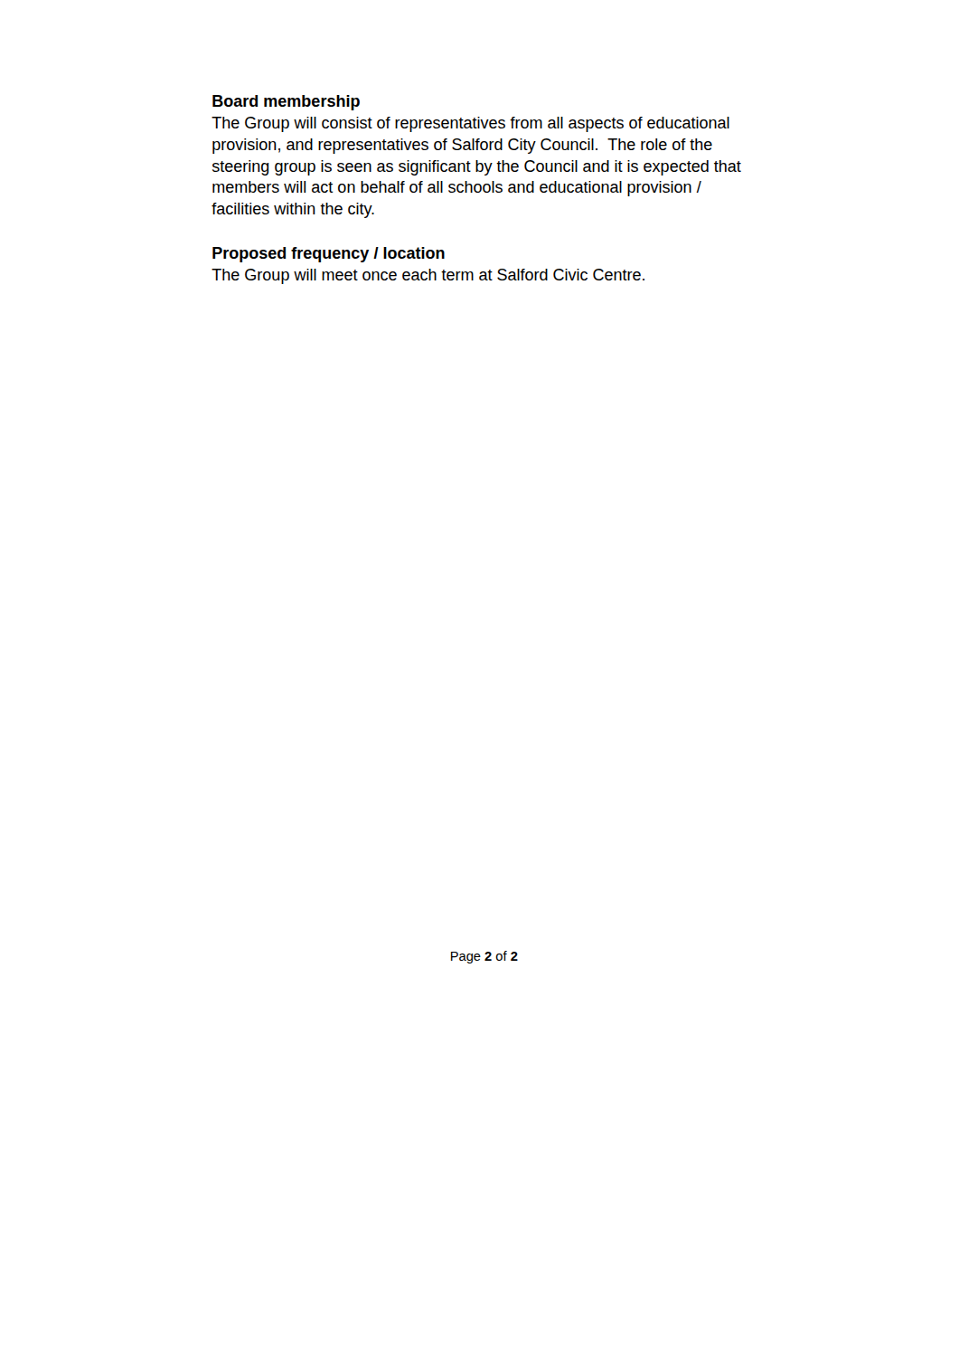Board membership
The Group will consist of representatives from all aspects of educational provision, and representatives of Salford City Council. The role of the steering group is seen as significant by the Council and it is expected that members will act on behalf of all schools and educational provision / facilities within the city.
Proposed frequency / location
The Group will meet once each term at Salford Civic Centre.
Page 2 of 2